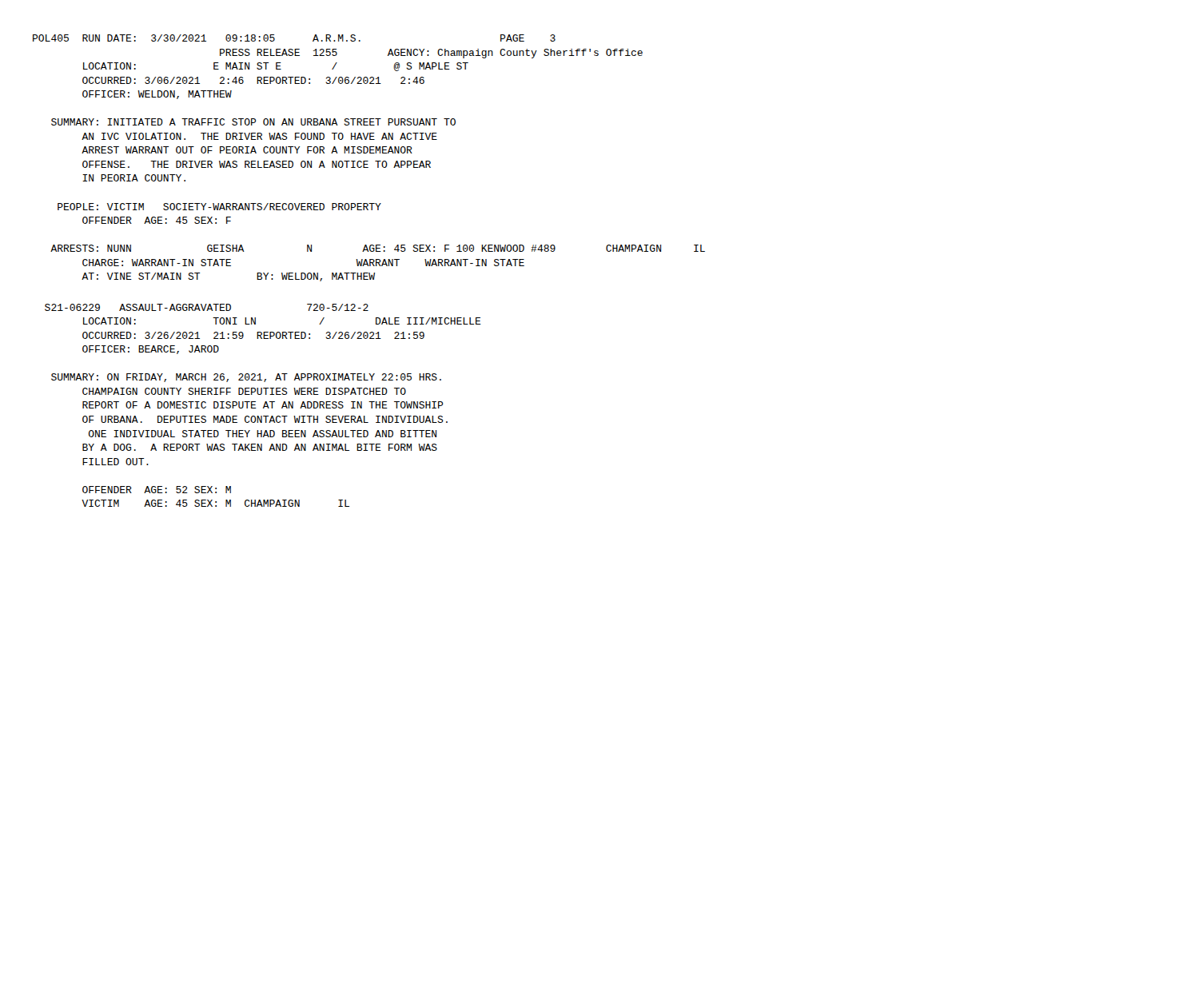POL405  RUN DATE:  3/30/2021   09:18:05      A.R.M.S.                      PAGE    3
                              PRESS RELEASE  1255        AGENCY: Champaign County Sheriff's Office
        LOCATION:            E MAIN ST E        /         @ S MAPLE ST
        OCCURRED: 3/06/2021   2:46  REPORTED:  3/06/2021   2:46
        OFFICER: WELDON, MATTHEW

   SUMMARY: INITIATED A TRAFFIC STOP ON AN URBANA STREET PURSUANT TO
        AN IVC VIOLATION.  THE DRIVER WAS FOUND TO HAVE AN ACTIVE
        ARREST WARRANT OUT OF PEORIA COUNTY FOR A MISDEMEANOR
        OFFENSE.   THE DRIVER WAS RELEASED ON A NOTICE TO APPEAR
        IN PEORIA COUNTY.

    PEOPLE: VICTIM   SOCIETY-WARRANTS/RECOVERED PROPERTY
        OFFENDER  AGE: 45 SEX: F

   ARRESTS: NUNN            GEISHA          N        AGE: 45 SEX: F 100 KENWOOD #489        CHAMPAIGN     IL
        CHARGE: WARRANT-IN STATE                    WARRANT    WARRANT-IN STATE
        AT: VINE ST/MAIN ST         BY: WELDON, MATTHEW
  S21-06229   ASSAULT-AGGRAVATED            720-5/12-2
        LOCATION:            TONI LN          /        DALE III/MICHELLE
        OCCURRED: 3/26/2021  21:59  REPORTED:  3/26/2021  21:59
        OFFICER: BEARCE, JAROD

   SUMMARY: ON FRIDAY, MARCH 26, 2021, AT APPROXIMATELY 22:05 HRS.
        CHAMPAIGN COUNTY SHERIFF DEPUTIES WERE DISPATCHED TO
        REPORT OF A DOMESTIC DISPUTE AT AN ADDRESS IN THE TOWNSHIP
        OF URBANA.  DEPUTIES MADE CONTACT WITH SEVERAL INDIVIDUALS.
         ONE INDIVIDUAL STATED THEY HAD BEEN ASSAULTED AND BITTEN
        BY A DOG.  A REPORT WAS TAKEN AND AN ANIMAL BITE FORM WAS
        FILLED OUT.

        OFFENDER  AGE: 52 SEX: M
        VICTIM    AGE: 45 SEX: M  CHAMPAIGN      IL